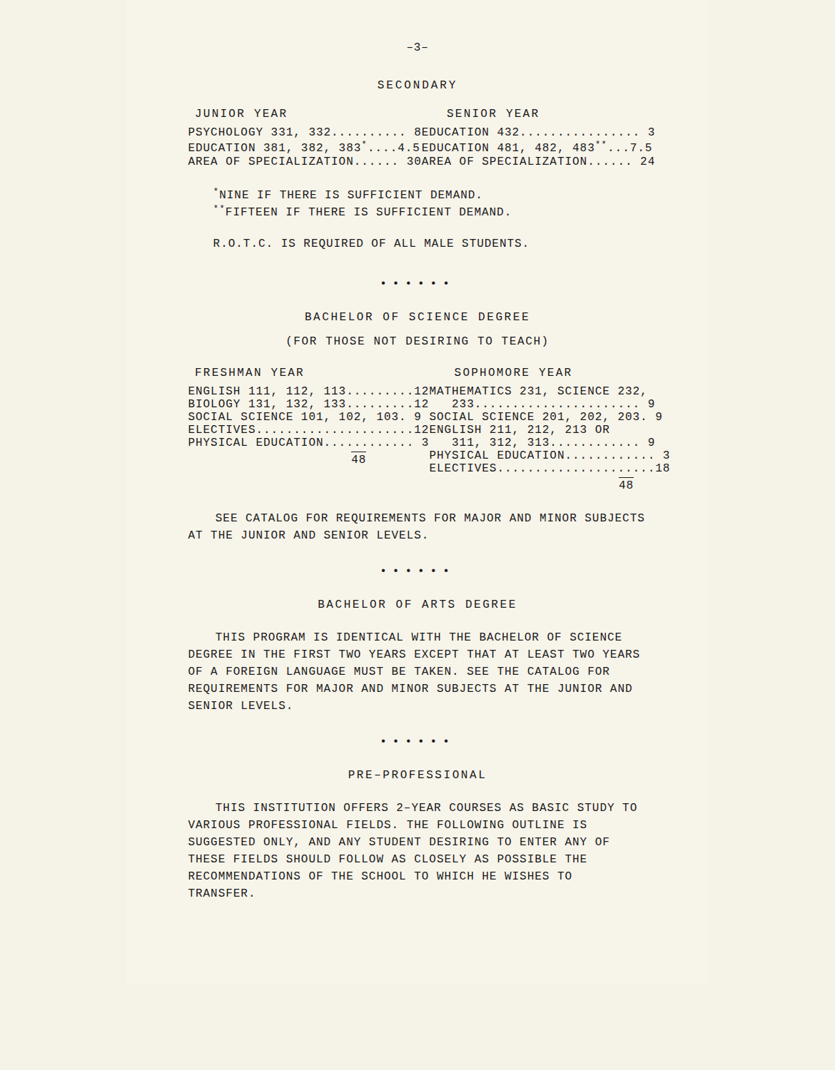–3–
SECONDARY
| JUNIOR YEAR PSYCHOLOGY 331, 332.......... 8 EDUCATION 381, 382, 383 * ....4.5 AREA OF SPECIALIZATION...... 30 | SENIOR YEAR EDUCATION 432................ 3 EDUCATION 481, 482, 483 ** ...7.5 AREA OF SPECIALIZATION...... 24 |
*NINE IF THERE IS SUFFICIENT DEMAND.
**FIFTEEN IF THERE IS SUFFICIENT DEMAND.
R.O.T.C. IS REQUIRED OF ALL MALE STUDENTS.
••••••
BACHELOR OF SCIENCE DEGREE
(FOR THOSE NOT DESIRING TO TEACH)
| FRESHMAN YEAR ENGLISH 111, 112, 113.........12 BIOLOGY 131, 132, 133.........12 SOCIAL SCIENCE 101, 102, 103. 9 ELECTIVES.....................12 PHYSICAL EDUCATION............ 3 48 | SOPHOMORE YEAR MATHEMATICS 231, SCIENCE 232, 233...................... 9 SOCIAL SCIENCE 201, 202, 203. 9 ENGLISH 211, 212, 213 OR 311, 312, 313............ 9 PHYSICAL EDUCATION............ 3 ELECTIVES.....................18 48 |
SEE CATALOG FOR REQUIREMENTS FOR MAJOR AND MINOR SUBJECTS AT THE JUNIOR AND SENIOR LEVELS.
••••••
BACHELOR OF ARTS DEGREE
THIS PROGRAM IS IDENTICAL WITH THE BACHELOR OF SCIENCE DEGREE IN THE FIRST TWO YEARS EXCEPT THAT AT LEAST TWO YEARS OF A FOREIGN LANGUAGE MUST BE TAKEN. SEE THE CATALOG FOR REQUIREMENTS FOR MAJOR AND MINOR SUBJECTS AT THE JUNIOR AND SENIOR LEVELS.
••••••
PRE–PROFESSIONAL
THIS INSTITUTION OFFERS 2–YEAR COURSES AS BASIC STUDY TO VARIOUS PROFESSIONAL FIELDS. THE FOLLOWING OUTLINE IS SUGGESTED ONLY, AND ANY STUDENT DESIRING TO ENTER ANY OF THESE FIELDS SHOULD FOLLOW AS CLOSELY AS POSSIBLE THE RECOMMENDATIONS OF THE SCHOOL TO WHICH HE WISHES TO TRANSFER.